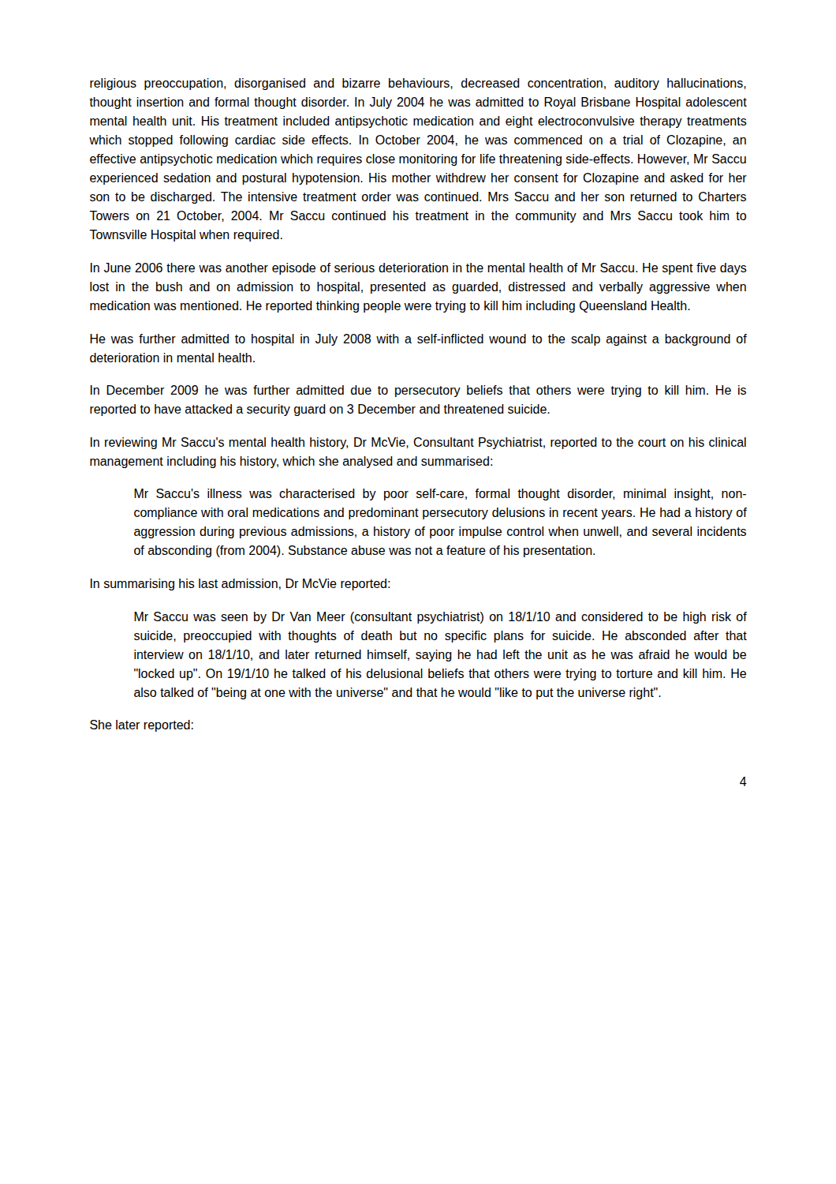religious preoccupation, disorganised and bizarre behaviours, decreased concentration, auditory hallucinations, thought insertion and formal thought disorder. In July 2004 he was admitted to Royal Brisbane Hospital adolescent mental health unit. His treatment included antipsychotic medication and eight electroconvulsive therapy treatments which stopped following cardiac side effects. In October 2004, he was commenced on a trial of Clozapine, an effective antipsychotic medication which requires close monitoring for life threatening side-effects. However, Mr Saccu experienced sedation and postural hypotension. His mother withdrew her consent for Clozapine and asked for her son to be discharged. The intensive treatment order was continued. Mrs Saccu and her son returned to Charters Towers on 21 October, 2004. Mr Saccu continued his treatment in the community and Mrs Saccu took him to Townsville Hospital when required.
In June 2006 there was another episode of serious deterioration in the mental health of Mr Saccu. He spent five days lost in the bush and on admission to hospital, presented as guarded, distressed and verbally aggressive when medication was mentioned. He reported thinking people were trying to kill him including Queensland Health.
He was further admitted to hospital in July 2008 with a self-inflicted wound to the scalp against a background of deterioration in mental health.
In December 2009 he was further admitted due to persecutory beliefs that others were trying to kill him. He is reported to have attacked a security guard on 3 December and threatened suicide.
In reviewing Mr Saccu's mental health history, Dr McVie, Consultant Psychiatrist, reported to the court on his clinical management including his history, which she analysed and summarised:
Mr Saccu's illness was characterised by poor self-care, formal thought disorder, minimal insight, non-compliance with oral medications and predominant persecutory delusions in recent years. He had a history of aggression during previous admissions, a history of poor impulse control when unwell, and several incidents of absconding (from 2004). Substance abuse was not a feature of his presentation.
In summarising his last admission, Dr McVie reported:
Mr Saccu was seen by Dr Van Meer (consultant psychiatrist) on 18/1/10 and considered to be high risk of suicide, preoccupied with thoughts of death but no specific plans for suicide. He absconded after that interview on 18/1/10, and later returned himself, saying he had left the unit as he was afraid he would be "locked up". On 19/1/10 he talked of his delusional beliefs that others were trying to torture and kill him. He also talked of "being at one with the universe" and that he would "like to put the universe right".
She later reported:
4